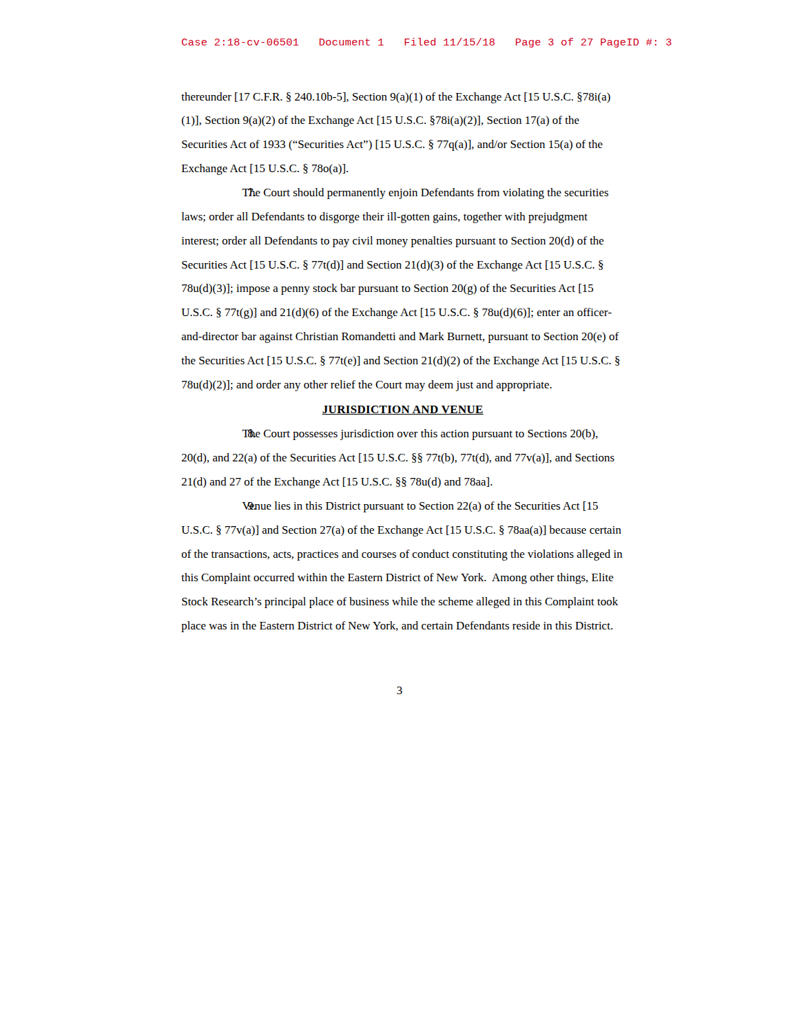Case 2:18-cv-06501 Document 1 Filed 11/15/18 Page 3 of 27 PageID #: 3
thereunder [17 C.F.R. § 240.10b-5], Section 9(a)(1) of the Exchange Act [15 U.S.C. §78i(a)(1)], Section 9(a)(2) of the Exchange Act [15 U.S.C. §78i(a)(2)], Section 17(a) of the Securities Act of 1933 (“Securities Act”) [15 U.S.C. § 77q(a)], and/or Section 15(a) of the Exchange Act [15 U.S.C. § 78o(a)].
7. The Court should permanently enjoin Defendants from violating the securities
laws; order all Defendants to disgorge their ill-gotten gains, together with prejudgment interest; order all Defendants to pay civil money penalties pursuant to Section 20(d) of the Securities Act [15 U.S.C. § 77t(d)] and Section 21(d)(3) of the Exchange Act [15 U.S.C. § 78u(d)(3)]; impose a penny stock bar pursuant to Section 20(g) of the Securities Act [15 U.S.C. § 77t(g)] and 21(d)(6) of the Exchange Act [15 U.S.C. § 78u(d)(6)]; enter an officer-and-director bar against Christian Romandetti and Mark Burnett, pursuant to Section 20(e) of the Securities Act [15 U.S.C. § 77t(e)] and Section 21(d)(2) of the Exchange Act [15 U.S.C. § 78u(d)(2)]; and order any other relief the Court may deem just and appropriate.
JURISDICTION AND VENUE
8. The Court possesses jurisdiction over this action pursuant to Sections 20(b),
20(d), and 22(a) of the Securities Act [15 U.S.C. §§ 77t(b), 77t(d), and 77v(a)], and Sections 21(d) and 27 of the Exchange Act [15 U.S.C. §§ 78u(d) and 78aa].
9. Venue lies in this District pursuant to Section 22(a) of the Securities Act [15
U.S.C. § 77v(a)] and Section 27(a) of the Exchange Act [15 U.S.C. § 78aa(a)] because certain of the transactions, acts, practices and courses of conduct constituting the violations alleged in this Complaint occurred within the Eastern District of New York. Among other things, Elite Stock Research’s principal place of business while the scheme alleged in this Complaint took place was in the Eastern District of New York, and certain Defendants reside in this District.
3